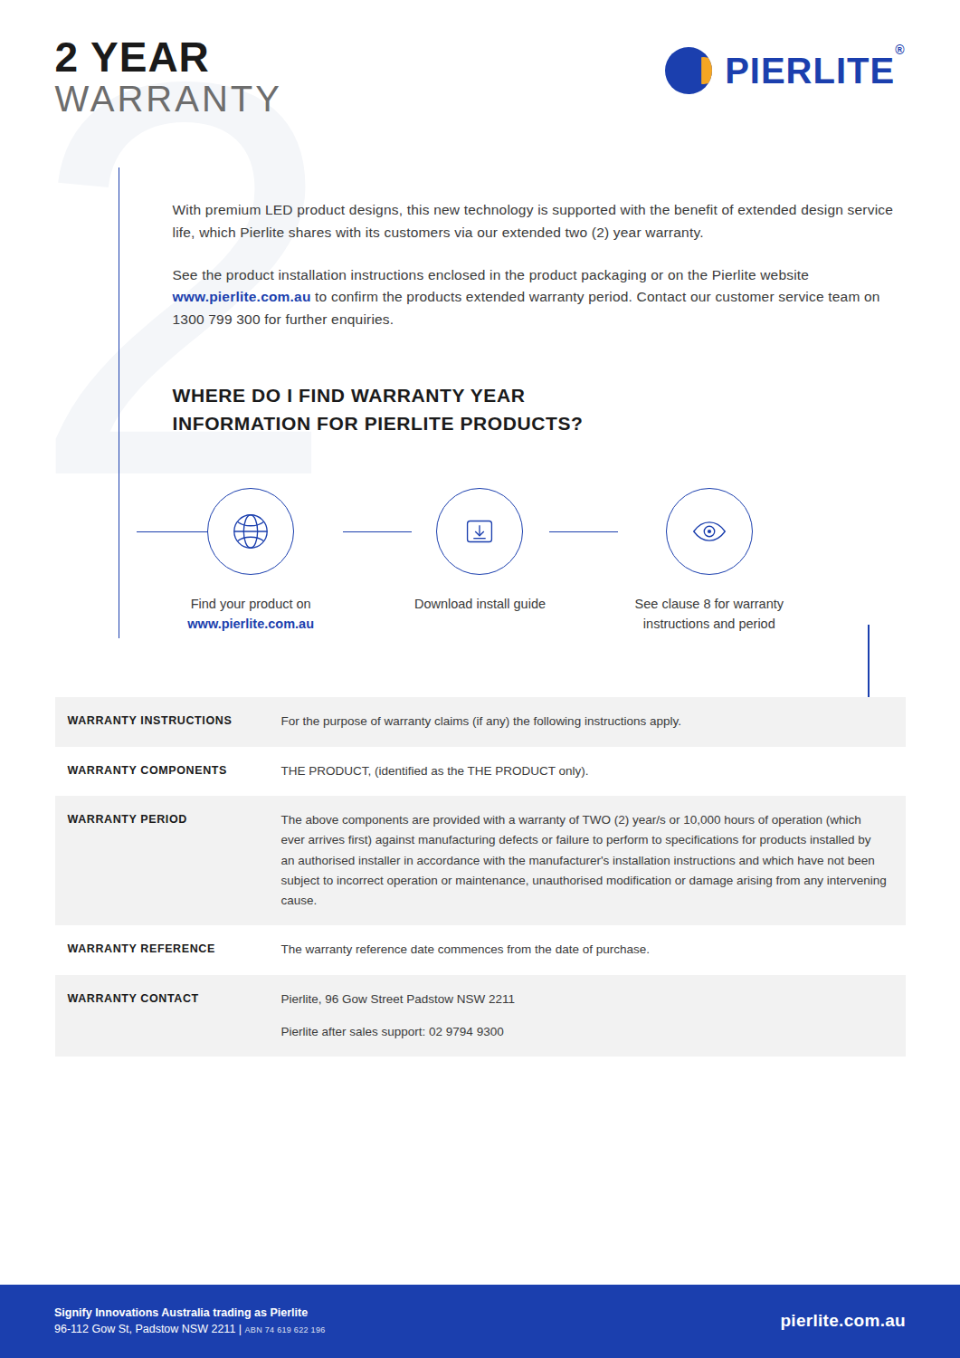2
2 YEAR
WARRANTY
PIERLITE®
With premium LED product designs, this new technology is supported with the benefit of extended design service life, which Pierlite shares with its customers via our extended two (2) year warranty.
See the product installation instructions enclosed in the product packaging or on the Pierlite website www.pierlite.com.au to confirm the products extended warranty period. Contact our customer service team on 1300 799 300 for further enquiries.
Where do I find warranty year
information for Pierlite products?
Find your product on
www.pierlite.com.au
Download install guide
See clause 8 for warranty
instructions and period
| Warranty Instructions | For the purpose of warranty claims (if any) the following instructions apply. |
| Warranty Components | THE PRODUCT, (identified as the THE PRODUCT only). |
| Warranty Period | The above components are provided with a warranty of TWO (2) year/s or 10,000 hours of operation (which ever arrives first) against manufacturing defects or failure to perform to specifications for products installed by an authorised installer in accordance with the manufacturer's installation instructions and which have not been subject to incorrect operation or maintenance, unauthorised modification or damage arising from any intervening cause. |
| Warranty Reference | The warranty reference date commences from the date of purchase. |
| Warranty Contact | Pierlite, 96 Gow Street Padstow NSW 2211 Pierlite after sales support: 02 9794 9300 |
Signify Innovations Australia trading as Pierlite 96-112 Gow St, Padstow NSW 2211 | ABN 74 619 622 196
pierlite.com.au